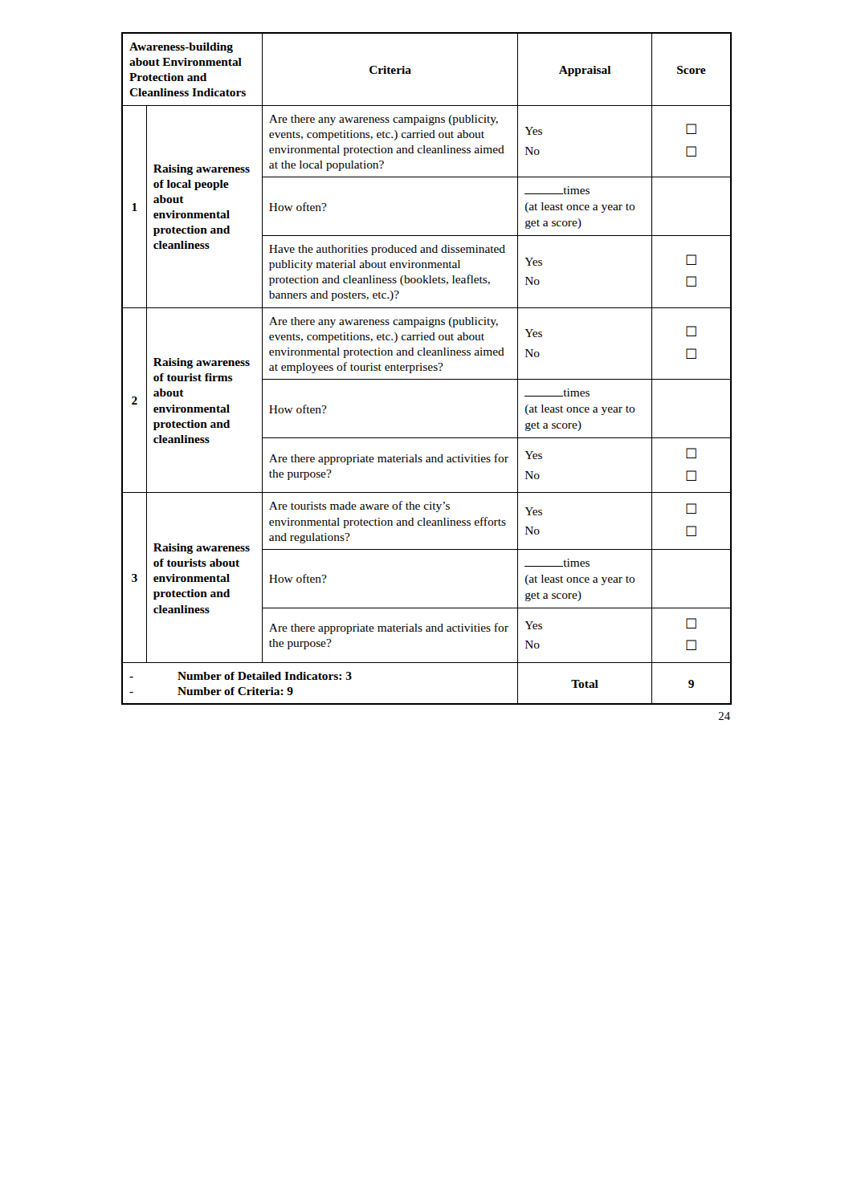| Awareness-building about Environmental Protection and Cleanliness Indicators | Criteria | Appraisal | Score |
| --- | --- | --- | --- |
| 1 | Raising awareness of local people about environmental protection and cleanliness | Are there any awareness campaigns (publicity, events, competitions, etc.) carried out about environmental protection and cleanliness aimed at the local population? | Yes No | ☐ ☐ |
| How often? | times (at least once a year to get a score) | |
| Have the authorities produced and disseminated publicity material about environmental protection and cleanliness (booklets, leaflets, banners and posters, etc.)? | Yes No | ☐ ☐ |
| 2 | Raising awareness of tourist firms about environmental protection and cleanliness | Are there any awareness campaigns (publicity, events, competitions, etc.) carried out about environmental protection and cleanliness aimed at employees of tourist enterprises? | Yes No | ☐ ☐ |
| How often? | times (at least once a year to get a score) | |
| Are there appropriate materials and activities for the purpose? | Yes No | ☐ ☐ |
| 3 | Raising awareness of tourists about environmental protection and cleanliness | Are tourists made aware of the city’s environmental protection and cleanliness efforts and regulations? | Yes No | ☐ ☐ |
| How often? | times (at least once a year to get a score) | |
| Are there appropriate materials and activities for the purpose? | Yes No | ☐ ☐ |
| - Number of Detailed Indicators: 3 - Number of Criteria: 9 | Total | 9 |
24